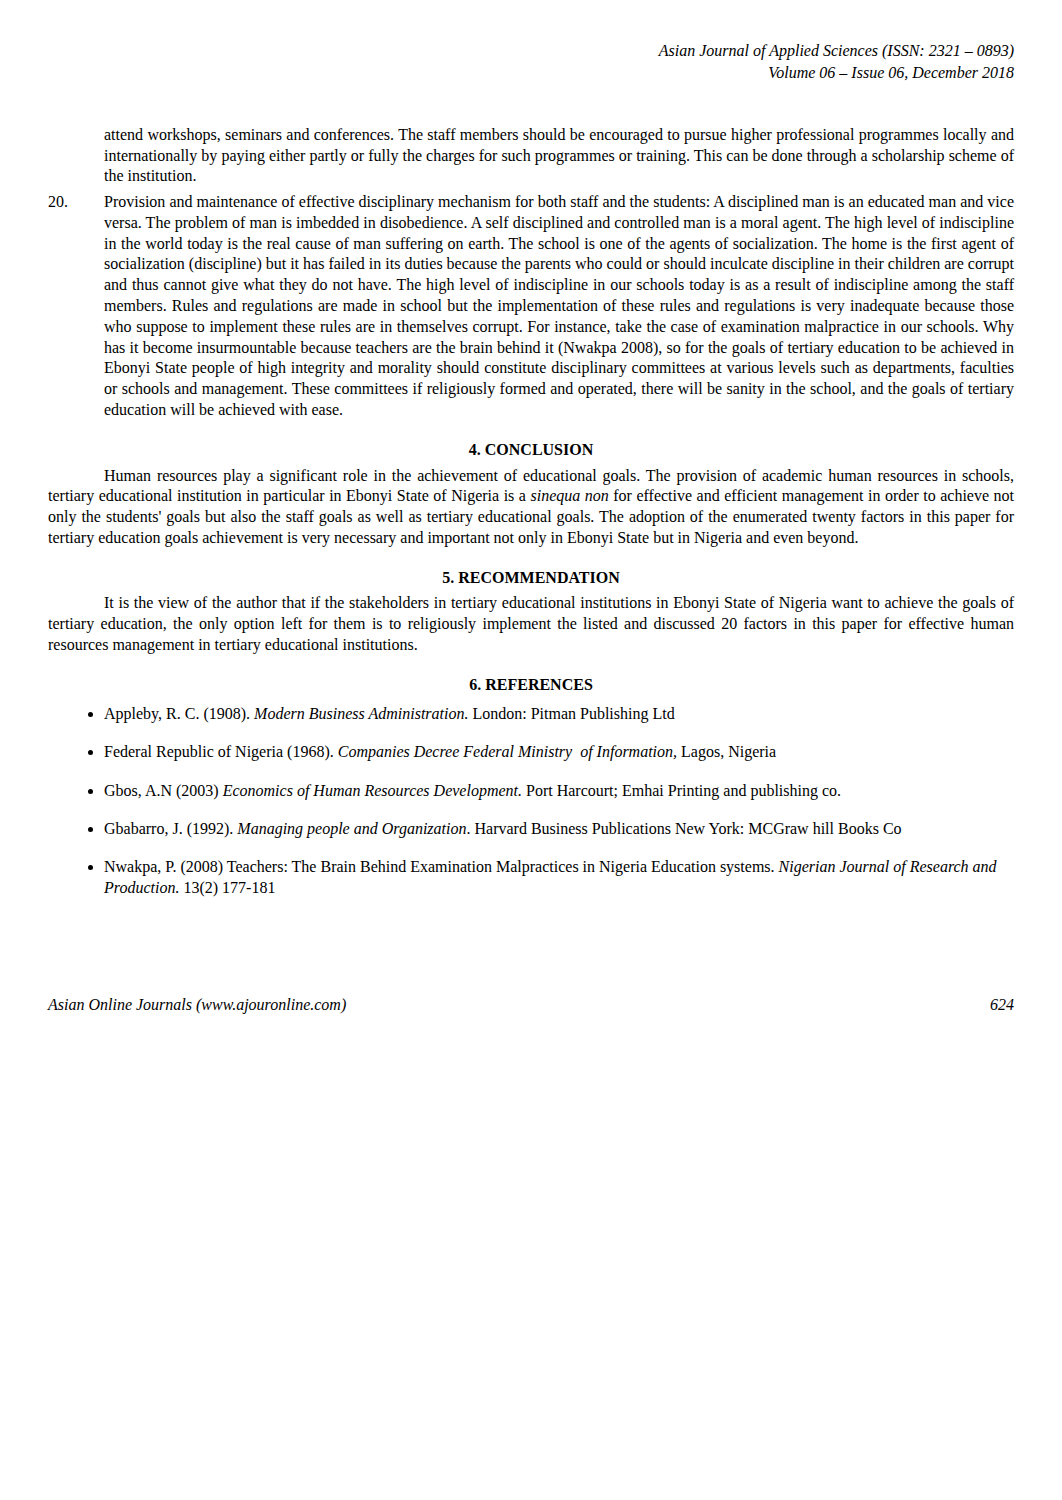Asian Journal of Applied Sciences (ISSN: 2321 – 0893)
Volume 06 – Issue 06, December 2018
attend workshops, seminars and conferences. The staff members should be encouraged to pursue higher professional programmes locally and internationally by paying either partly or fully the charges for such programmes or training. This can be done through a scholarship scheme of the institution.
20.
Provision and maintenance of effective disciplinary mechanism for both staff and the students: A disciplined man is an educated man and vice versa. The problem of man is imbedded in disobedience. A self disciplined and controlled man is a moral agent. The high level of indiscipline in the world today is the real cause of man suffering on earth. The school is one of the agents of socialization. The home is the first agent of socialization (discipline) but it has failed in its duties because the parents who could or should inculcate discipline in their children are corrupt and thus cannot give what they do not have. The high level of indiscipline in our schools today is as a result of indiscipline among the staff members. Rules and regulations are made in school but the implementation of these rules and regulations is very inadequate because those who suppose to implement these rules are in themselves corrupt. For instance, take the case of examination malpractice in our schools. Why has it become insurmountable because teachers are the brain behind it (Nwakpa 2008), so for the goals of tertiary education to be achieved in Ebonyi State people of high integrity and morality should constitute disciplinary committees at various levels such as departments, faculties or schools and management. These committees if religiously formed and operated, there will be sanity in the school, and the goals of tertiary education will be achieved with ease.
4. CONCLUSION
Human resources play a significant role in the achievement of educational goals. The provision of academic human resources in schools, tertiary educational institution in particular in Ebonyi State of Nigeria is a sinequa non for effective and efficient management in order to achieve not only the students' goals but also the staff goals as well as tertiary educational goals. The adoption of the enumerated twenty factors in this paper for tertiary education goals achievement is very necessary and important not only in Ebonyi State but in Nigeria and even beyond.
5. RECOMMENDATION
It is the view of the author that if the stakeholders in tertiary educational institutions in Ebonyi State of Nigeria want to achieve the goals of tertiary education, the only option left for them is to religiously implement the listed and discussed 20 factors in this paper for effective human resources management in tertiary educational institutions.
6. REFERENCES
Appleby, R. C. (1908). Modern Business Administration. London: Pitman Publishing Ltd
Federal Republic of Nigeria (1968). Companies Decree Federal Ministry of Information, Lagos, Nigeria
Gbos, A.N (2003) Economics of Human Resources Development. Port Harcourt; Emhai Printing and publishing co.
Gbabarro, J. (1992). Managing people and Organization. Harvard Business Publications New York: MCGraw hill Books Co
Nwakpa, P. (2008) Teachers: The Brain Behind Examination Malpractices in Nigeria Education systems. Nigerian Journal of Research and Production. 13(2) 177-181
Asian Online Journals (www.ajouronline.com) 624